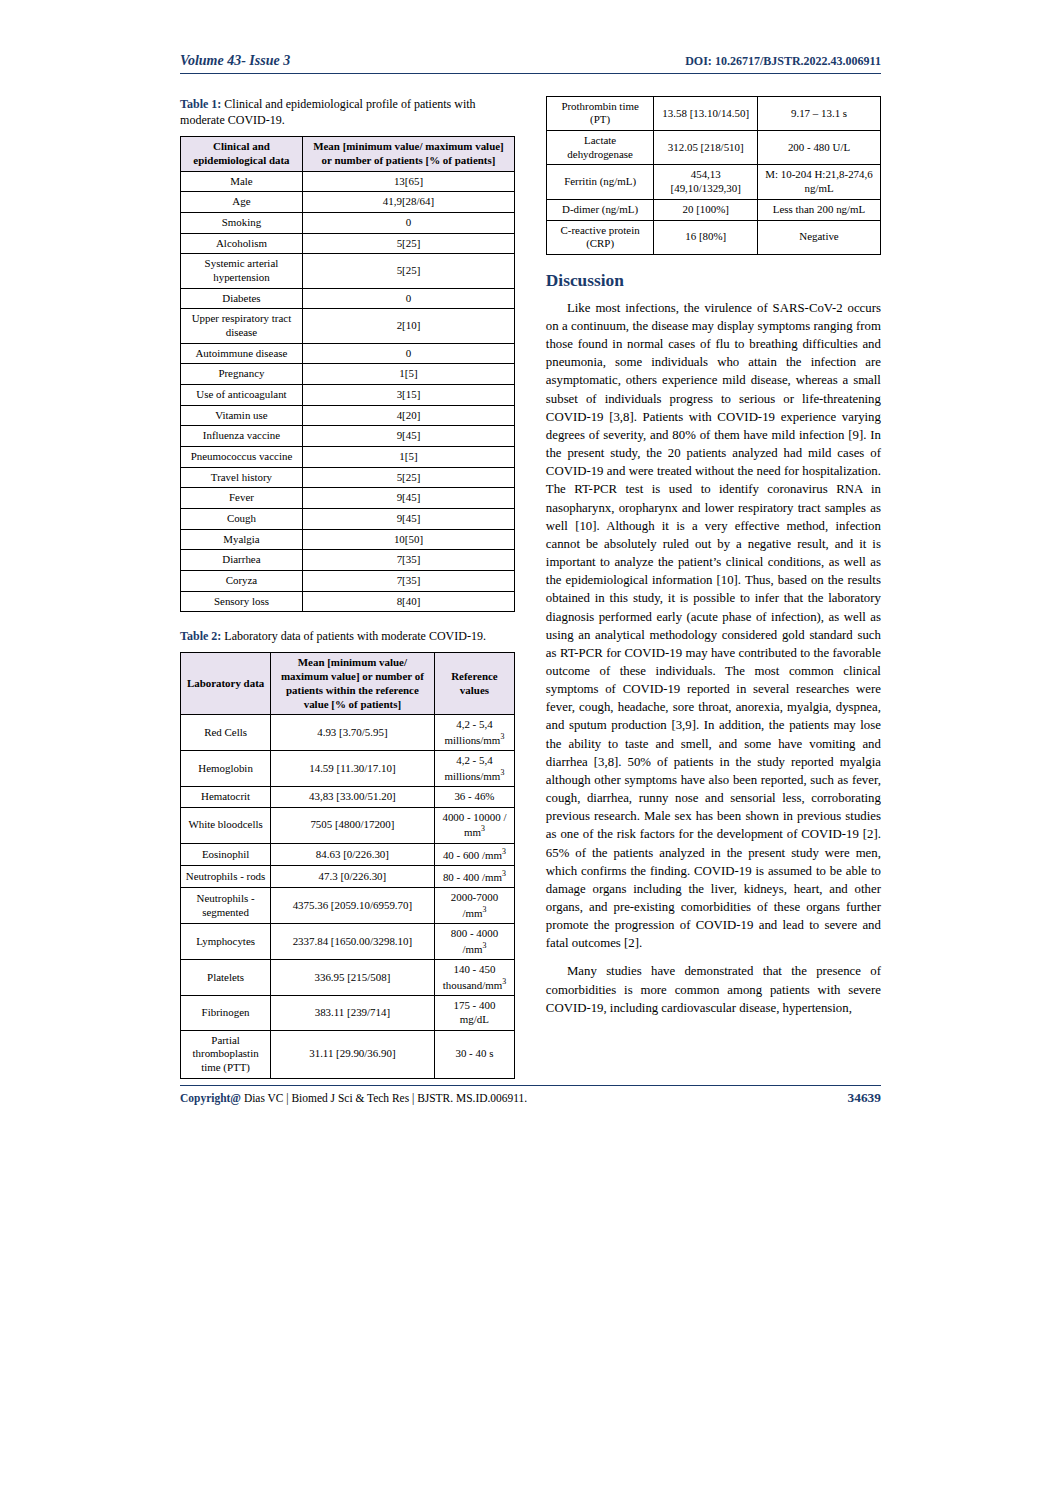Volume 43- Issue 3
DOI: 10.26717/BJSTR.2022.43.006911
Table 1: Clinical and epidemiological profile of patients with moderate COVID-19.
| Clinical and epidemiological data | Mean [minimum value/ maximum value] or number of patients [% of patients] |
| --- | --- |
| Male | 13[65] |
| Age | 41,9[28/64] |
| Smoking | 0 |
| Alcoholism | 5[25] |
| Systemic arterial hypertension | 5[25] |
| Diabetes | 0 |
| Upper respiratory tract disease | 2[10] |
| Autoimmune disease | 0 |
| Pregnancy | 1[5] |
| Use of anticoagulant | 3[15] |
| Vitamin use | 4[20] |
| Influenza vaccine | 9[45] |
| Pneumococcus vaccine | 1[5] |
| Travel history | 5[25] |
| Fever | 9[45] |
| Cough | 9[45] |
| Myalgia | 10[50] |
| Diarrhea | 7[35] |
| Coryza | 7[35] |
| Sensory loss | 8[40] |
Table 2: Laboratory data of patients with moderate COVID-19.
| Laboratory data | Mean [minimum value/ maximum value] or number of patients within the reference value [% of patients] | Reference values |
| --- | --- | --- |
| Red Cells | 4.93 [3.70/5.95] | 4,2 - 5,4 millions/mm 3 |
| Hemoglobin | 14.59 [11.30/17.10] | 4,2 - 5,4 millions/mm 3 |
| Hematocrit | 43,83 [33.00/51.20] | 36 - 46% |
| White bloodcells | 7505 [4800/17200] | 4000 - 10000 / mm 3 |
| Eosinophil | 84.63 [0/226.30] | 40 - 600 /mm 3 |
| Neutrophils - rods | 47.3 [0/226.30] | 80 - 400 /mm 3 |
| Neutrophils - segmented | 4375.36 [2059.10/6959.70] | 2000-7000 /mm 3 |
| Lymphocytes | 2337.84 [1650.00/3298.10] | 800 - 4000 /mm 3 |
| Platelets | 336.95 [215/508] | 140 - 450 thousand/mm 3 |
| Fibrinogen | 383.11 [239/714] | 175 - 400 mg/dL |
| Partial thromboplastin time (PTT) | 31.11 [29.90/36.90] | 30 - 40 s |
| Prothrombin time (PT) | 13.58 [13.10/14.50] | 9.17 – 13.1 s |
| Lactate dehydrogenase | 312.05 [218/510] | 200 - 480 U/L |
| Ferritin (ng/mL) | 454,13 [49,10/1329,30] | M: 10-204 H:21,8-274,6 ng/mL |
| D-dimer (ng/mL) | 20 [100%] | Less than 200 ng/mL |
| C-reactive protein (CRP) | 16 [80%] | Negative |
Discussion
Like most infections, the virulence of SARS-CoV-2 occurs on a continuum, the disease may display symptoms ranging from those found in normal cases of flu to breathing difficulties and pneumonia, some individuals who attain the infection are asymptomatic, others experience mild disease, whereas a small subset of individuals progress to serious or life-threatening COVID-19 [3,8]. Patients with COVID-19 experience varying degrees of severity, and 80% of them have mild infection [9]. In the present study, the 20 patients analyzed had mild cases of COVID-19 and were treated without the need for hospitalization. The RT-PCR test is used to identify coronavirus RNA in nasopharynx, oropharynx and lower respiratory tract samples as well [10]. Although it is a very effective method, infection cannot be absolutely ruled out by a negative result, and it is important to analyze the patient’s clinical conditions, as well as the epidemiological information [10]. Thus, based on the results obtained in this study, it is possible to infer that the laboratory diagnosis performed early (acute phase of infection), as well as using an analytical methodology considered gold standard such as RT-PCR for COVID-19 may have contributed to the favorable outcome of these individuals. The most common clinical symptoms of COVID-19 reported in several researches were fever, cough, headache, sore throat, anorexia, myalgia, dyspnea, and sputum production [3,9]. In addition, the patients may lose the ability to taste and smell, and some have vomiting and diarrhea [3,8]. 50% of patients in the study reported myalgia although other symptoms have also been reported, such as fever, cough, diarrhea, runny nose and sensorial less, corroborating previous research. Male sex has been shown in previous studies as one of the risk factors for the development of COVID-19 [2]. 65% of the patients analyzed in the present study were men, which confirms the finding. COVID-19 is assumed to be able to damage organs including the liver, kidneys, heart, and other organs, and pre-existing comorbidities of these organs further promote the progression of COVID-19 and lead to severe and fatal outcomes [2].
Many studies have demonstrated that the presence of comorbidities is more common among patients with severe COVID-19, including cardiovascular disease, hypertension,
Copyright@ Dias VC | Biomed J Sci & Tech Res | BJSTR. MS.ID.006911.
34639